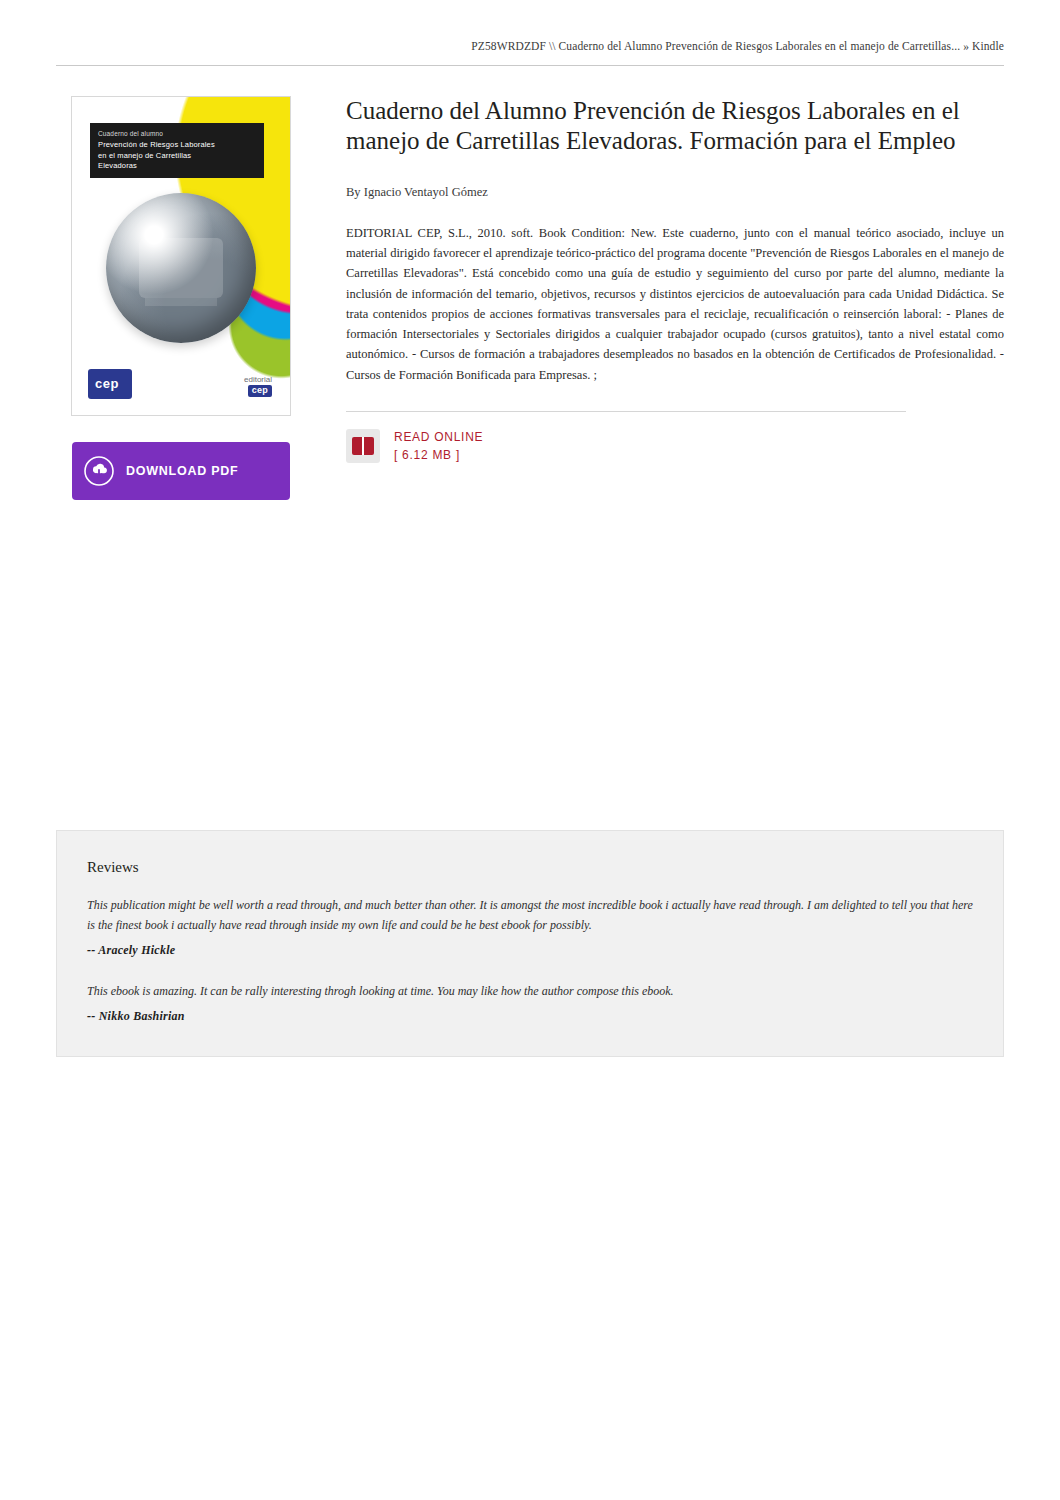PZ58WRDZDF \\ Cuaderno del Alumno Prevención de Riesgos Laborales en el manejo de Carretillas... » Kindle
Cuaderno del alumno Prevención de Riesgos Laborales
en el manejo de Carretillas
Elevadoras
editorial
cep
DOWNLOAD PDF
Cuaderno del Alumno Prevención de Riesgos Laborales en el manejo de Carretillas Elevadoras. Formación para el Empleo
By Ignacio Ventayol Gómez
EDITORIAL CEP, S.L., 2010. soft. Book Condition: New. Este cuaderno, junto con el manual teórico asociado, incluye un material dirigido favorecer el aprendizaje teórico-práctico del programa docente "Prevención de Riesgos Laborales en el manejo de Carretillas Elevadoras". Está concebido como una guía de estudio y seguimiento del curso por parte del alumno, mediante la inclusión de información del temario, objetivos, recursos y distintos ejercicios de autoevaluación para cada Unidad Didáctica. Se trata contenidos propios de acciones formativas transversales para el reciclaje, recualificación o reinserción laboral: - Planes de formación Intersectoriales y Sectoriales dirigidos a cualquier trabajador ocupado (cursos gratuitos), tanto a nivel estatal como autonómico. - Cursos de formación a trabajadores desempleados no basados en la obtención de Certificados de Profesionalidad. - Cursos de Formación Bonificada para Empresas. ;
READ ONLINE
[ 6.12 MB ]
Reviews
This publication might be well worth a read through, and much better than other. It is amongst the most incredible book i actually have read through. I am delighted to tell you that here is the finest book i actually have read through inside my own life and could be he best ebook for possibly.
-- Aracely Hickle
This ebook is amazing. It can be rally interesting throgh looking at time. You may like how the author compose this ebook.
-- Nikko Bashirian